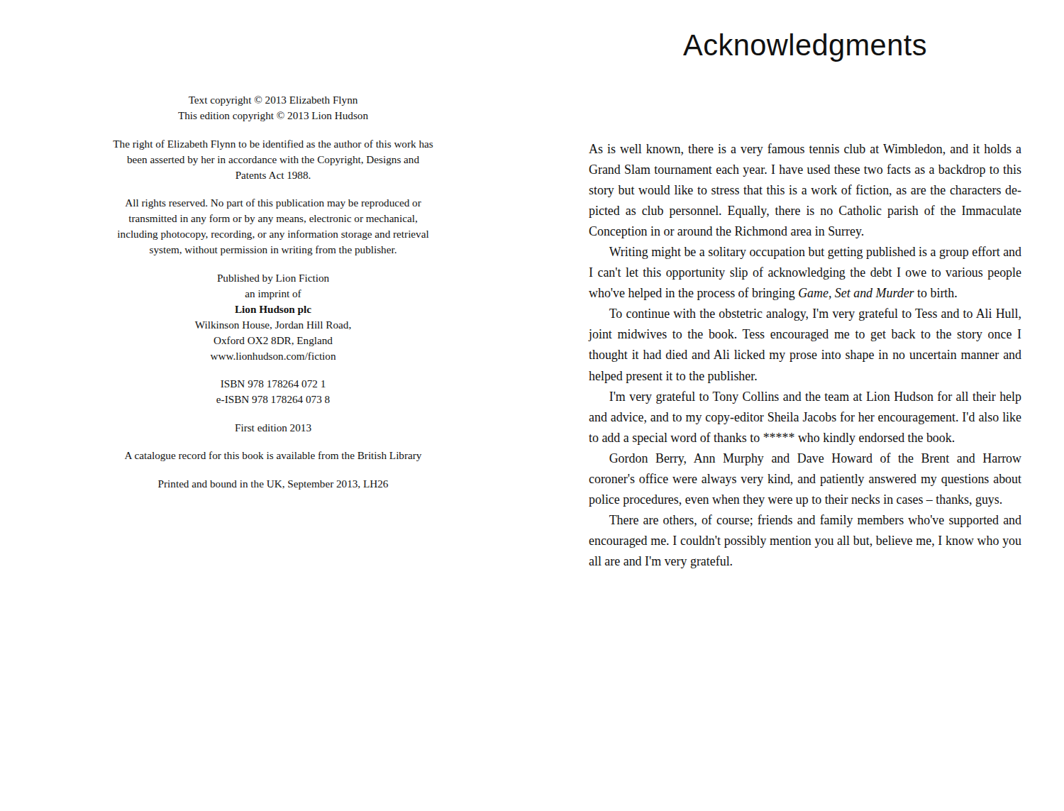Text copyright © 2013 Elizabeth Flynn
This edition copyright © 2013 Lion Hudson
The right of Elizabeth Flynn to be identified as the author of this work has been asserted by her in accordance with the Copyright, Designs and Patents Act 1988.
All rights reserved. No part of this publication may be reproduced or transmitted in any form or by any means, electronic or mechanical, including photocopy, recording, or any information storage and retrieval system, without permission in writing from the publisher.
Published by Lion Fiction
an imprint of
Lion Hudson plc
Wilkinson House, Jordan Hill Road,
Oxford OX2 8DR, England
www.lionhudson.com/fiction
ISBN 978 178264 072 1 e-ISBN 978 178264 073 8
First edition 2013
A catalogue record for this book is available from the British Library
Printed and bound in the UK, September 2013, LH26
Acknowledgments
As is well known, there is a very famous tennis club at Wimbledon, and it holds a Grand Slam tournament each year. I have used these two facts as a backdrop to this story but would like to stress that this is a work of fiction, as are the characters depicted as club personnel. Equally, there is no Catholic parish of the Immaculate Conception in or around the Richmond area in Surrey.
Writing might be a solitary occupation but getting published is a group effort and I can't let this opportunity slip of acknowledging the debt I owe to various people who've helped in the process of bringing Game, Set and Murder to birth.
To continue with the obstetric analogy, I'm very grateful to Tess and to Ali Hull, joint midwives to the book. Tess encouraged me to get back to the story once I thought it had died and Ali licked my prose into shape in no uncertain manner and helped present it to the publisher.
I'm very grateful to Tony Collins and the team at Lion Hudson for all their help and advice, and to my copy-editor Sheila Jacobs for her encouragement. I'd also like to add a special word of thanks to ***** who kindly endorsed the book.
Gordon Berry, Ann Murphy and Dave Howard of the Brent and Harrow coroner's office were always very kind, and patiently answered my questions about police procedures, even when they were up to their necks in cases – thanks, guys.
There are others, of course; friends and family members who've supported and encouraged me. I couldn't possibly mention you all but, believe me, I know who you all are and I'm very grateful.